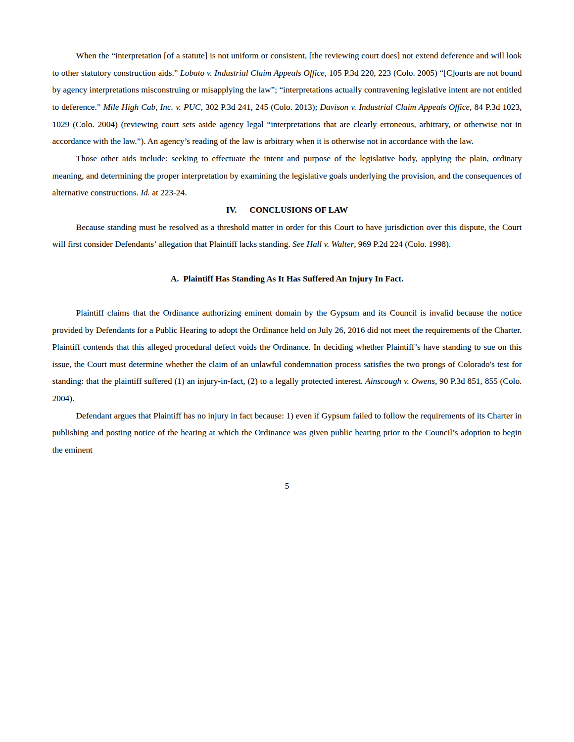When the “interpretation [of a statute] is not uniform or consistent, [the reviewing court does] not extend deference and will look to other statutory construction aids.” Lobato v. Industrial Claim Appeals Office, 105 P.3d 220, 223 (Colo. 2005) “[C]ourts are not bound by agency interpretations misconstruing or misapplying the law”; “interpretations actually contravening legislative intent are not entitled to deference.” Mile High Cab, Inc. v. PUC, 302 P.3d 241, 245 (Colo. 2013); Davison v. Industrial Claim Appeals Office, 84 P.3d 1023, 1029 (Colo. 2004) (reviewing court sets aside agency legal “interpretations that are clearly erroneous, arbitrary, or otherwise not in accordance with the law.”). An agency’s reading of the law is arbitrary when it is otherwise not in accordance with the law.
Those other aids include: seeking to effectuate the intent and purpose of the legislative body, applying the plain, ordinary meaning, and determining the proper interpretation by examining the legislative goals underlying the provision, and the consequences of alternative constructions. Id. at 223-24.
IV. CONCLUSIONS OF LAW
Because standing must be resolved as a threshold matter in order for this Court to have jurisdiction over this dispute, the Court will first consider Defendants’ allegation that Plaintiff lacks standing. See Hall v. Walter, 969 P.2d 224 (Colo. 1998).
A. Plaintiff Has Standing As It Has Suffered An Injury In Fact.
Plaintiff claims that the Ordinance authorizing eminent domain by the Gypsum and its Council is invalid because the notice provided by Defendants for a Public Hearing to adopt the Ordinance held on July 26, 2016 did not meet the requirements of the Charter. Plaintiff contends that this alleged procedural defect voids the Ordinance. In deciding whether Plaintiff’s have standing to sue on this issue, the Court must determine whether the claim of an unlawful condemnation process satisfies the two prongs of Colorado's test for standing: that the plaintiff suffered (1) an injury-in-fact, (2) to a legally protected interest. Ainscough v. Owens, 90 P.3d 851, 855 (Colo. 2004).
Defendant argues that Plaintiff has no injury in fact because: 1) even if Gypsum failed to follow the requirements of its Charter in publishing and posting notice of the hearing at which the Ordinance was given public hearing prior to the Council’s adoption to begin the eminent
5